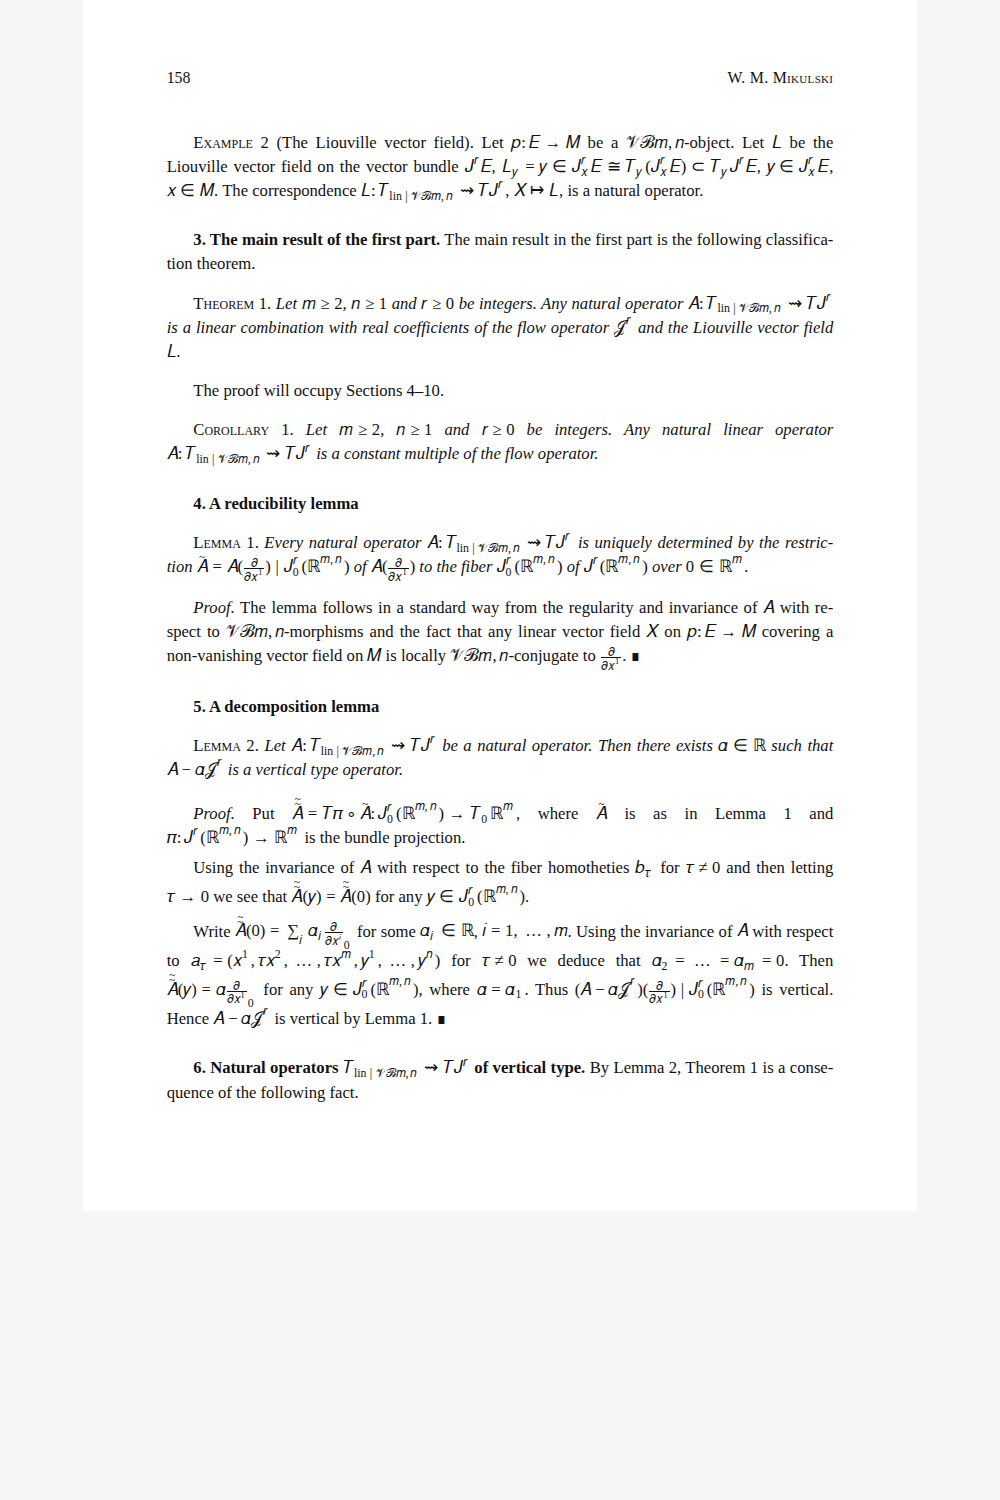158 W. M. Mikulski
Example 2 (The Liouville vector field). Let p:E→M be a 𝒱ℬm,n-object. Let L be the Liouville vector field on the vector bundle JrE, Ly=y∈JxrE≅Ty(JxrE)⊂TyJrE, y∈JxrE, x∈M. The correspondence L:Tlin|𝒱ℬm,n⇝TJr, X↦L, is a natural operator.
3. The main result of the first part. The main result in the first part is the following classification theorem.
Theorem 1. Let m≥2, n≥1 and r≥0 be integers. Any natural operator A:Tlin|𝒱ℬm,n⇝TJr is a linear combination with real coefficients of the flow operator 𝒥r and the Liouville vector field L.
The proof will occupy Sections 4–10.
Corollary 1. Let m≥2, n≥1 and r≥0 be integers. Any natural linear operator A:Tlin|𝒱ℬm,n⇝TJr is a constant multiple of the flow operator.
4. A reducibility lemma
Lemma 1. Every natural operator A:Tlin|𝒱ℬm,n⇝TJr is uniquely determined by the restriction A~=A(∂∂x1)|J0r(ℝm,n) of A(∂∂x1) to the fiber J0r(ℝm,n) of Jr(ℝm,n) over 0∈ℝm.
Proof. The lemma follows in a standard way from the regularity and invariance of A with respect to 𝒱ℬm,n-morphisms and the fact that any linear vector field X on p:E→M covering a non-vanishing vector field on M is locally 𝒱ℬm,n-conjugate to ∂∂x1. ∎
5. A decomposition lemma
Lemma 2. Let A:Tlin|𝒱ℬm,n⇝TJr be a natural operator. Then there exists α∈ℝ such that A−α𝒥r is a vertical type operator.
Proof. Put A~~=Tπ∘A~:J0r(ℝm,n)→T0ℝm, where A~ is as in Lemma 1 and π:Jr(ℝm,n)→ℝm is the bundle projection.
Using the invariance of A with respect to the fiber homotheties bτ for τ≠0 and then letting τ→0 we see that A~~(y)=A~~(0) for any y∈J0r(ℝm,n).
Write A~~(0)=∑iαi∂∂xi0 for some αi∈ℝ, i=1,…,m. Using the invariance of A with respect to aτ=(x1,τx2,…,τxm,y1,…,yn) for τ≠0 we deduce that α2=…=αm=0. Then A~~(y)=α∂∂x10 for any y∈J0r(ℝm,n), where α=α1. Thus (A−α𝒥r)(∂∂x1)|J0r(ℝm,n) is vertical. Hence A−α𝒥r is vertical by Lemma 1. ∎
6. Natural operators Tlin|𝒱ℬm,n⇝TJr of vertical type. By Lemma 2, Theorem 1 is a consequence of the following fact.